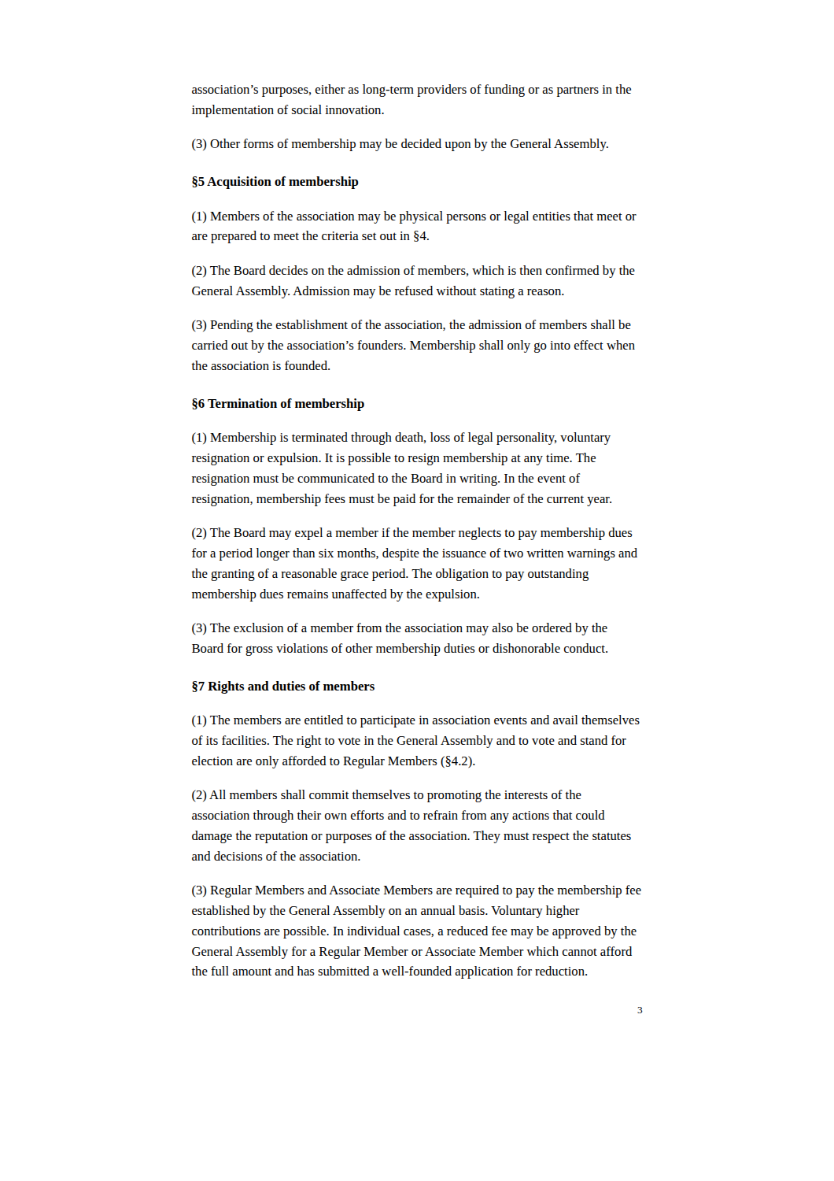association’s purposes, either as long-term providers of funding or as partners in the implementation of social innovation.
(3) Other forms of membership may be decided upon by the General Assembly.
§5 Acquisition of membership
(1) Members of the association may be physical persons or legal entities that meet or are prepared to meet the criteria set out in §4.
(2) The Board decides on the admission of members, which is then confirmed by the General Assembly. Admission may be refused without stating a reason.
(3) Pending the establishment of the association, the admission of members shall be carried out by the association’s founders. Membership shall only go into effect when the association is founded.
§6 Termination of membership
(1) Membership is terminated through death, loss of legal personality, voluntary resignation or expulsion. It is possible to resign membership at any time. The resignation must be communicated to the Board in writing. In the event of resignation, membership fees must be paid for the remainder of the current year.
(2) The Board may expel a member if the member neglects to pay membership dues for a period longer than six months, despite the issuance of two written warnings and the granting of a reasonable grace period. The obligation to pay outstanding membership dues remains unaffected by the expulsion.
(3) The exclusion of a member from the association may also be ordered by the Board for gross violations of other membership duties or dishonorable conduct.
§7 Rights and duties of members
(1) The members are entitled to participate in association events and avail themselves of its facilities. The right to vote in the General Assembly and to vote and stand for election are only afforded to Regular Members (§4.2).
(2) All members shall commit themselves to promoting the interests of the association through their own efforts and to refrain from any actions that could damage the reputation or purposes of the association. They must respect the statutes and decisions of the association.
(3) Regular Members and Associate Members are required to pay the membership fee established by the General Assembly on an annual basis. Voluntary higher contributions are possible. In individual cases, a reduced fee may be approved by the General Assembly for a Regular Member or Associate Member which cannot afford the full amount and has submitted a well-founded application for reduction.
3